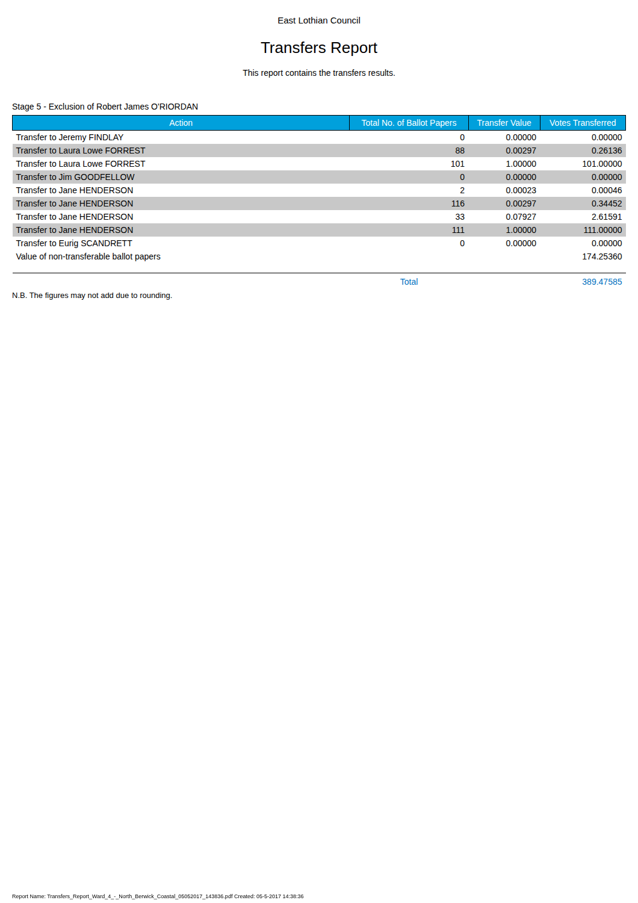East Lothian Council
Transfers Report
This report contains the transfers results.
Stage 5 - Exclusion of Robert James O'RIORDAN
| Action | Total No. of Ballot Papers | Transfer Value | Votes Transferred |
| --- | --- | --- | --- |
| Transfer to Jeremy FINDLAY | 0 | 0.00000 | 0.00000 |
| Transfer to Laura Lowe FORREST | 88 | 0.00297 | 0.26136 |
| Transfer to Laura Lowe FORREST | 101 | 1.00000 | 101.00000 |
| Transfer to Jim GOODFELLOW | 0 | 0.00000 | 0.00000 |
| Transfer to Jane HENDERSON | 2 | 0.00023 | 0.00046 |
| Transfer to Jane HENDERSON | 116 | 0.00297 | 0.34452 |
| Transfer to Jane HENDERSON | 33 | 0.07927 | 2.61591 |
| Transfer to Jane HENDERSON | 111 | 1.00000 | 111.00000 |
| Transfer to Eurig SCANDRETT | 0 | 0.00000 | 0.00000 |
| Value of non-transferable ballot papers | | | 174.25360 |
| | Total | | 389.47585 |
N.B. The figures may not add due to rounding.
Report Name: Transfers_Report_Ward_4_-_North_Berwick_Coastal_05052017_143836.pdf Created: 05-5-2017 14:38:36